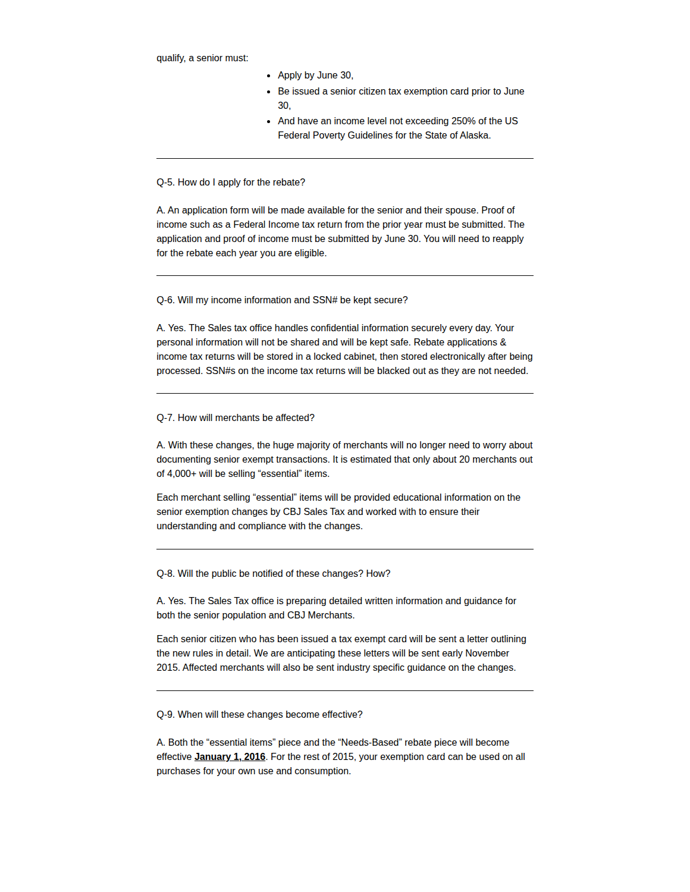qualify, a senior must:
Apply by June 30,
Be issued a senior citizen tax exemption card prior to June 30,
And have an income level not exceeding 250% of the US Federal Poverty Guidelines for the State of Alaska.
Q-5. How do I apply for the rebate?
A. An application form will be made available for the senior and their spouse. Proof of income such as a Federal Income tax return from the prior year must be submitted. The application and proof of income must be submitted by June 30. You will need to reapply for the rebate each year you are eligible.
Q-6. Will my income information and SSN# be kept secure?
A. Yes. The Sales tax office handles confidential information securely every day. Your personal information will not be shared and will be kept safe. Rebate applications & income tax returns will be stored in a locked cabinet, then stored electronically after being processed. SSN#s on the income tax returns will be blacked out as they are not needed.
Q-7. How will merchants be affected?
A. With these changes, the huge majority of merchants will no longer need to worry about documenting senior exempt transactions. It is estimated that only about 20 merchants out of 4,000+ will be selling “essential” items.
Each merchant selling “essential” items will be provided educational information on the senior exemption changes by CBJ Sales Tax and worked with to ensure their understanding and compliance with the changes.
Q-8. Will the public be notified of these changes? How?
A. Yes. The Sales Tax office is preparing detailed written information and guidance for both the senior population and CBJ Merchants.
Each senior citizen who has been issued a tax exempt card will be sent a letter outlining the new rules in detail. We are anticipating these letters will be sent early November 2015. Affected merchants will also be sent industry specific guidance on the changes.
Q-9. When will these changes become effective?
A. Both the “essential items” piece and the “Needs-Based” rebate piece will become effective January 1, 2016. For the rest of 2015, your exemption card can be used on all purchases for your own use and consumption.